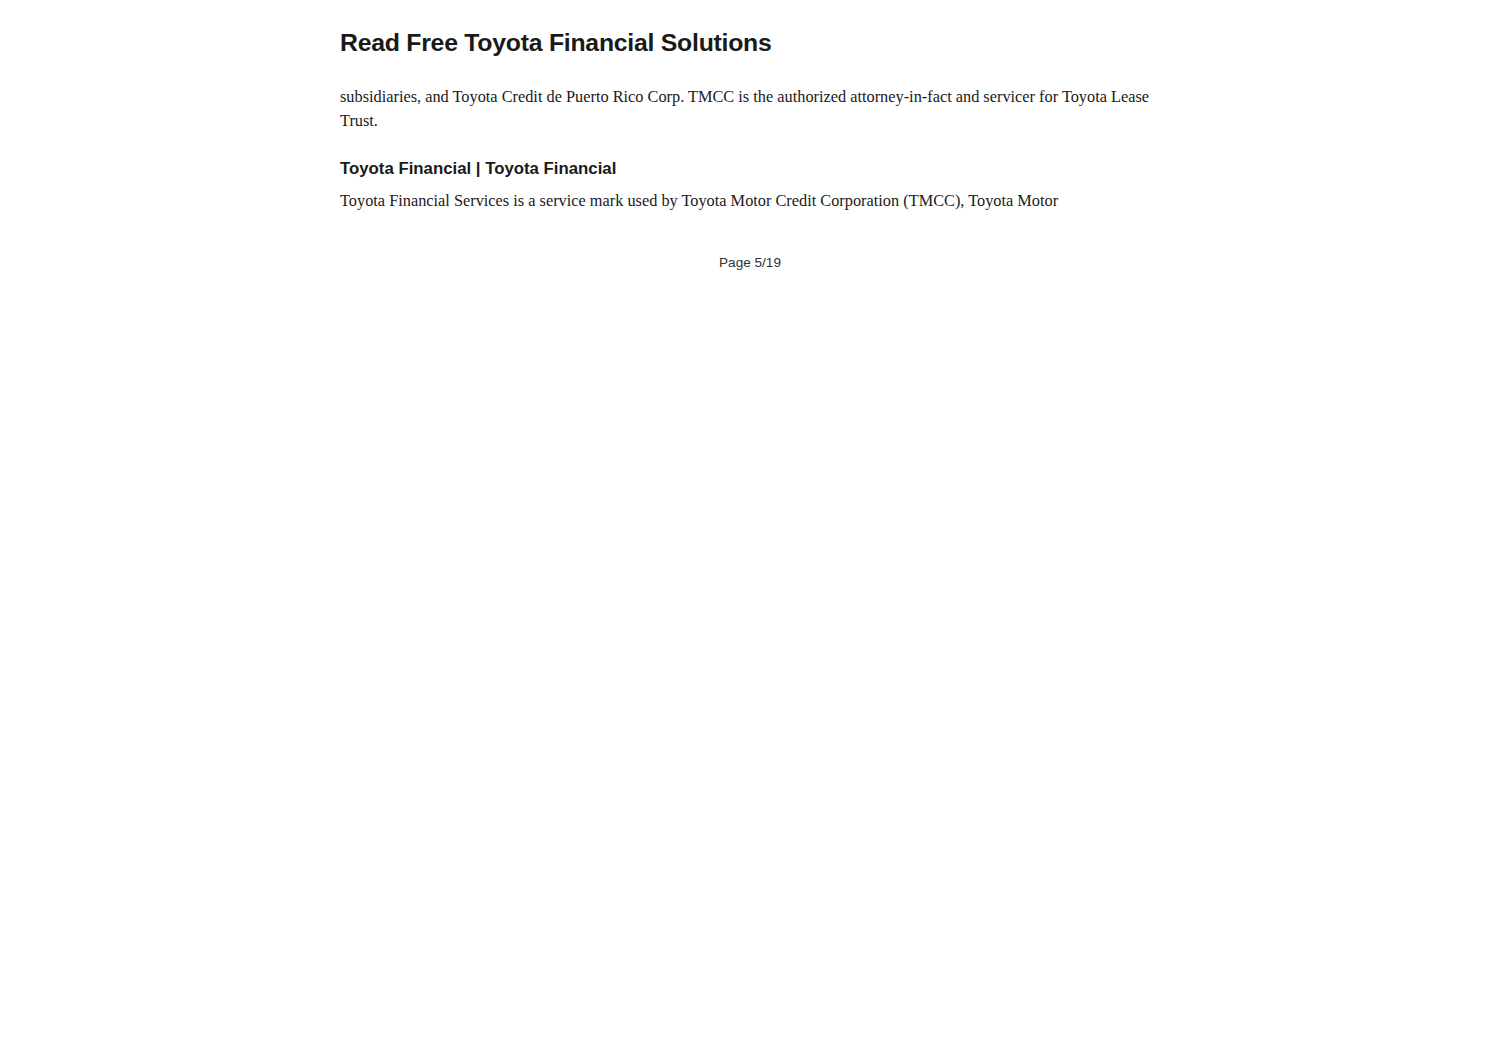Read Free Toyota Financial Solutions
subsidiaries, and Toyota Credit de Puerto Rico Corp. TMCC is the authorized attorney-in-fact and servicer for Toyota Lease Trust.
Toyota Financial | Toyota Financial
Toyota Financial Services is a service mark used by Toyota Motor Credit Corporation (TMCC), Toyota Motor
Page 5/19